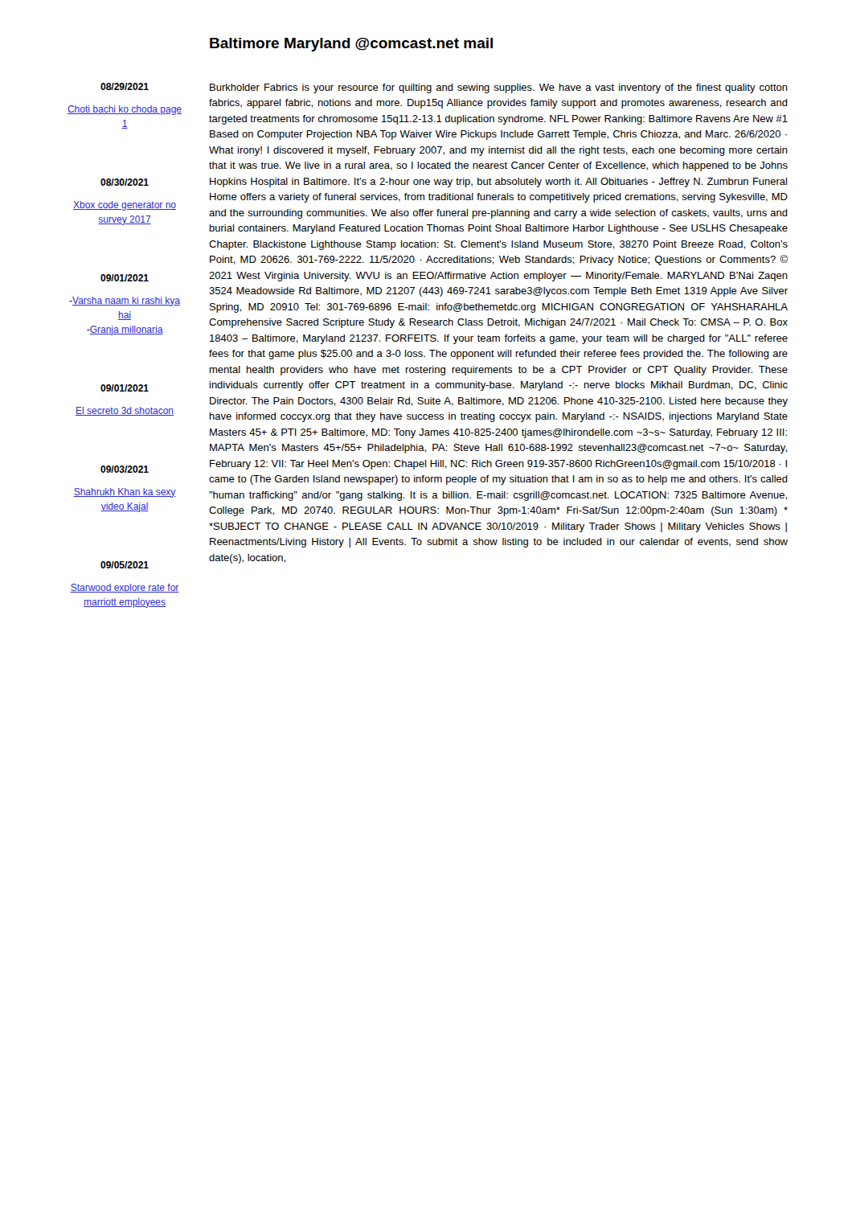Baltimore Maryland @comcast.net mail
08/29/2021
Choti bachi ko choda page 1
08/30/2021
Xbox code generator no survey 2017
09/01/2021
-Varsha naam ki rashi kya hai
-Granja millonaria
09/01/2021
El secreto 3d shotacon
09/03/2021
Shahrukh Khan ka sexy video Kajal
09/05/2021
Starwood explore rate for marriott employees
Burkholder Fabrics is your resource for quilting and sewing supplies. We have a vast inventory of the finest quality cotton fabrics, apparel fabric, notions and more. Dup15q Alliance provides family support and promotes awareness, research and targeted treatments for chromosome 15q11.2-13.1 duplication syndrome. NFL Power Ranking: Baltimore Ravens Are New #1 Based on Computer Projection NBA Top Waiver Wire Pickups Include Garrett Temple, Chris Chiozza, and Marc. 26/6/2020 · What irony! I discovered it myself, February 2007, and my internist did all the right tests, each one becoming more certain that it was true. We live in a rural area, so I located the nearest Cancer Center of Excellence, which happened to be Johns Hopkins Hospital in Baltimore. It's a 2-hour one way trip, but absolutely worth it. All Obituaries - Jeffrey N. Zumbrun Funeral Home offers a variety of funeral services, from traditional funerals to competitively priced cremations, serving Sykesville, MD and the surrounding communities. We also offer funeral pre-planning and carry a wide selection of caskets, vaults, urns and burial containers. Maryland Featured Location Thomas Point Shoal Baltimore Harbor Lighthouse - See USLHS Chesapeake Chapter. Blackistone Lighthouse Stamp location: St. Clement's Island Museum Store, 38270 Point Breeze Road, Colton's Point, MD 20626. 301-769-2222. 11/5/2020 · Accreditations; Web Standards; Privacy Notice; Questions or Comments? © 2021 West Virginia University. WVU is an EEO/Affirmative Action employer — Minority/Female. MARYLAND B'Nai Zaqen 3524 Meadowside Rd Baltimore, MD 21207 (443) 469-7241 sarabe3@lycos.com Temple Beth Emet 1319 Apple Ave Silver Spring, MD 20910 Tel: 301-769-6896 E-mail: info@bethemetdc.org MICHIGAN CONGREGATION OF YAHSHARAHLA Comprehensive Sacred Scripture Study & Research Class Detroit, Michigan 24/7/2021 · Mail Check To: CMSA – P. O. Box 18403 – Baltimore, Maryland 21237. FORFEITS. If your team forfeits a game, your team will be charged for "ALL" referee fees for that game plus $25.00 and a 3-0 loss. The opponent will refunded their referee fees provided the. The following are mental health providers who have met rostering requirements to be a CPT Provider or CPT Quality Provider. These individuals currently offer CPT treatment in a community-base. Maryland -:- nerve blocks Mikhail Burdman, DC, Clinic Director. The Pain Doctors, 4300 Belair Rd, Suite A, Baltimore, MD 21206. Phone 410-325-2100. Listed here because they have informed coccyx.org that they have success in treating coccyx pain. Maryland -:- NSAIDS, injections Maryland State Masters 45+ & PTI 25+ Baltimore, MD: Tony James 410-825-2400 tjames@lhirondelle.com ~3~s~ Saturday, February 12 III: MAPTA Men's Masters 45+/55+ Philadelphia, PA: Steve Hall 610-688-1992 stevenhall23@comcast.net ~7~o~ Saturday, February 12: VII: Tar Heel Men's Open: Chapel Hill, NC: Rich Green 919-357-8600 RichGreen10s@gmail.com 15/10/2018 · I came to (The Garden Island newspaper) to inform people of my situation that I am in so as to help me and others. It's called "human trafficking" and/or "gang stalking. It is a billion. E-mail: csgrill@comcast.net. LOCATION: 7325 Baltimore Avenue, College Park, MD 20740. REGULAR HOURS: Mon-Thur 3pm-1:40am* Fri-Sat/Sun 12:00pm-2:40am (Sun 1:30am) * *SUBJECT TO CHANGE - PLEASE CALL IN ADVANCE 30/10/2019 · Military Trader Shows | Military Vehicles Shows | Reenactments/Living History | All Events. To submit a show listing to be included in our calendar of events, send show date(s), location,